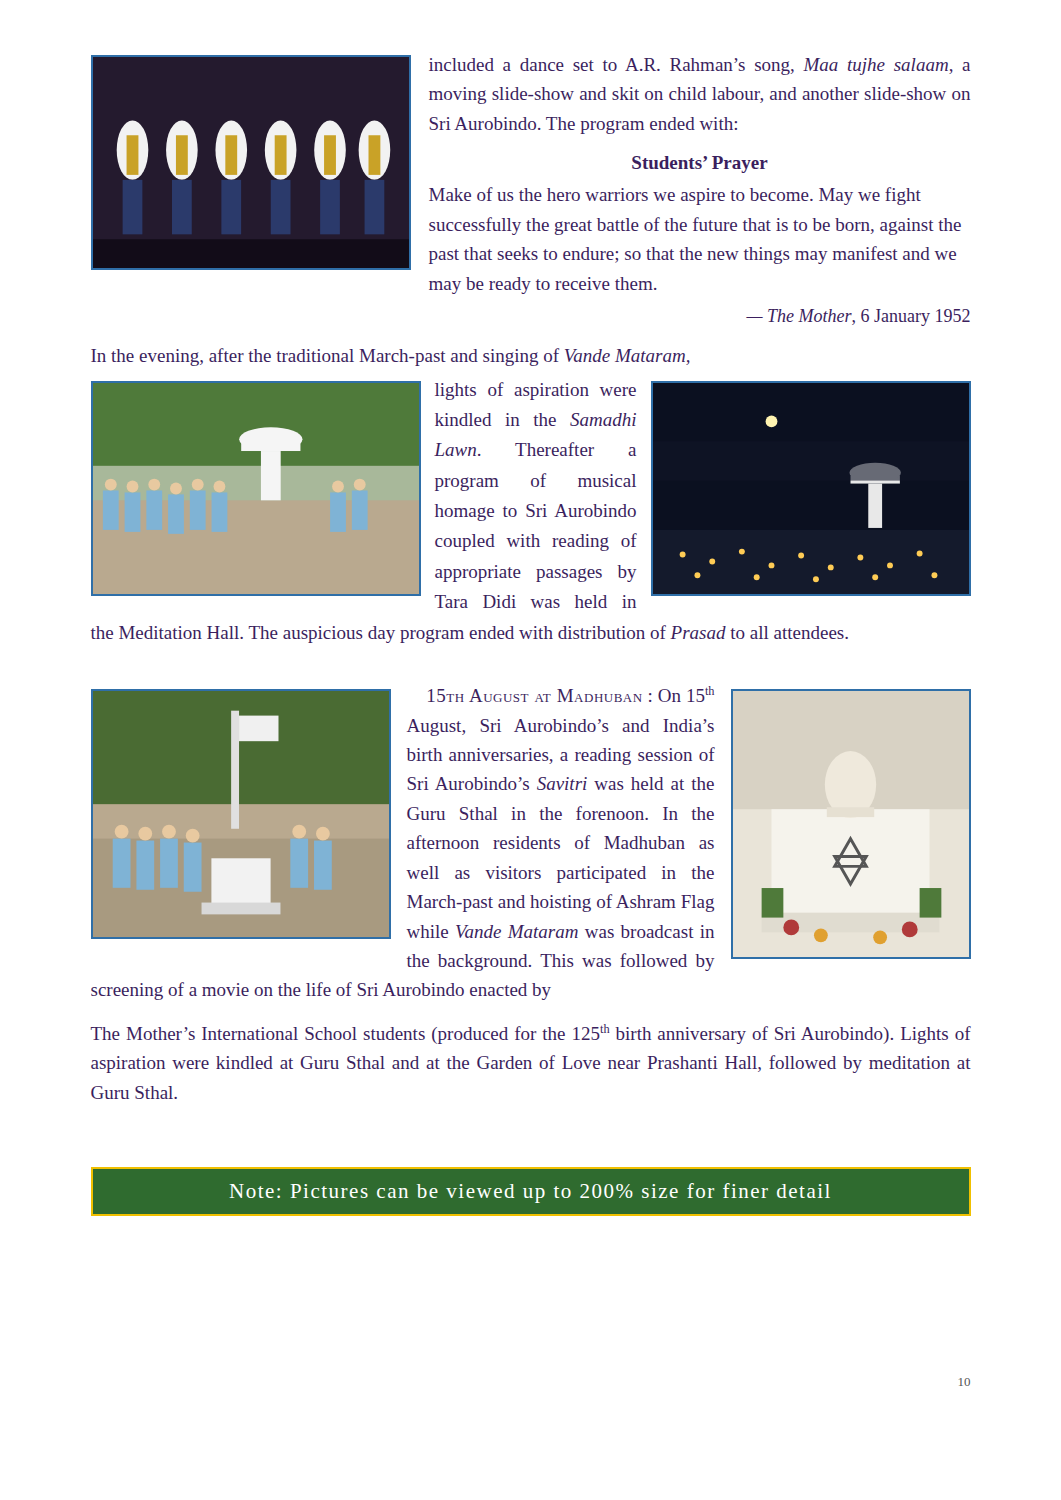included a dance set to A.R. Rahman’s song, Maa tujhe salaam, a moving slide-show and skit on child labour, and another slide-show on Sri Aurobindo. The program ended with:
Students’ Prayer
Make of us the hero warriors we aspire to become. May we fight successfully the great battle of the future that is to be born, against the past that seeks to endure; so that the new things may manifest and we may be ready to receive them.
— The Mother, 6 January 1952
In the evening, after the traditional March-past and singing of Vande Mataram,
lights of aspiration were kindled in the Samadhi Lawn. Thereafter a program of musical homage to Sri Aurobindo coupled with reading of appropriate passages by Tara Didi was held in
the Meditation Hall. The auspicious day program ended with distribution of Prasad to all attendees.
15th August at Madhuban : On 15th August, Sri Aurobindo’s and India’s birth anniversaries, a reading session of Sri Aurobindo’s Savitri was held at the Guru Sthal in the forenoon. In the afternoon residents of Madhuban as well as visitors participated in the March-past and hoisting of Ashram Flag while Vande Mataram was broadcast in the background. This was followed by screening of a movie on the life of Sri Aurobindo enacted by
The Mother’s International School students (produced for the 125th birth anniversary of Sri Aurobindo). Lights of aspiration were kindled at Guru Sthal and at the Garden of Love near Prashanti Hall, followed by meditation at Guru Sthal.
Note: Pictures can be viewed up to 200% size for finer detail
10